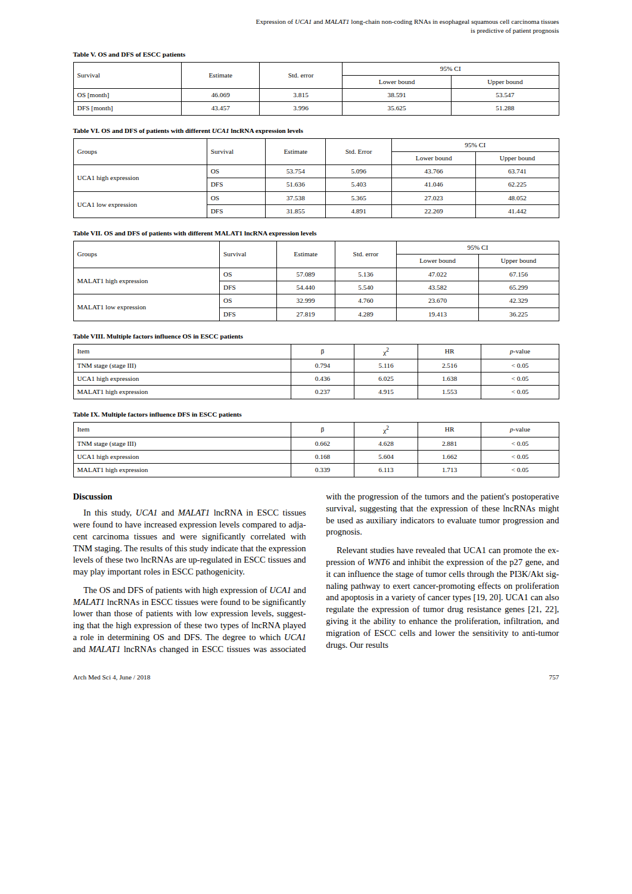Expression of UCA1 and MALAT1 long-chain non-coding RNAs in esophageal squamous cell carcinoma tissues
is predictive of patient prognosis
Table V. OS and DFS of ESCC patients
| Survival | Estimate | Std. error | 95% CI |
| --- | --- | --- | --- |
| Lower bound | Upper bound |
| OS [month] | 46.069 | 3.815 | 38.591 | 53.547 |
| DFS [month] | 43.457 | 3.996 | 35.625 | 51.288 |
Table VI. OS and DFS of patients with different UCA1 lncRNA expression levels
| Groups | Survival | Estimate | Std. Error | 95% CI |
| --- | --- | --- | --- | --- |
| Lower bound | Upper bound |
| UCA1 high expression | OS | 53.754 | 5.096 | 43.766 | 63.741 |
| DFS | 51.636 | 5.403 | 41.046 | 62.225 |
| UCA1 low expression | OS | 37.538 | 5.365 | 27.023 | 48.052 |
| DFS | 31.855 | 4.891 | 22.269 | 41.442 |
Table VII. OS and DFS of patients with different MALAT1 lncRNA expression levels
| Groups | Survival | Estimate | Std. error | 95% CI |
| --- | --- | --- | --- | --- |
| Lower bound | Upper bound |
| MALAT1 high expression | OS | 57.089 | 5.136 | 47.022 | 67.156 |
| DFS | 54.440 | 5.540 | 43.582 | 65.299 |
| MALAT1 low expression | OS | 32.999 | 4.760 | 23.670 | 42.329 |
| DFS | 27.819 | 4.289 | 19.413 | 36.225 |
Table VIII. Multiple factors influence OS in ESCC patients
| Item | β | χ 2 | HR | p -value |
| --- | --- | --- | --- | --- |
| TNM stage (stage III) | 0.794 | 5.116 | 2.516 | < 0.05 |
| UCA1 high expression | 0.436 | 6.025 | 1.638 | < 0.05 |
| MALAT1 high expression | 0.237 | 4.915 | 1.553 | < 0.05 |
Table IX. Multiple factors influence DFS in ESCC patients
| Item | β | χ 2 | HR | p -value |
| --- | --- | --- | --- | --- |
| TNM stage (stage III) | 0.662 | 4.628 | 2.881 | < 0.05 |
| UCA1 high expression | 0.168 | 5.604 | 1.662 | < 0.05 |
| MALAT1 high expression | 0.339 | 6.113 | 1.713 | < 0.05 |
Discussion
In this study, UCA1 and MALAT1 lncRNA in ESCC tissues were found to have increased expression levels compared to adjacent carcinoma tissues and were significantly correlated with TNM staging. The results of this study indicate that the expression levels of these two lncRNAs are up-regulated in ESCC tissues and may play important roles in ESCC pathogenicity.
The OS and DFS of patients with high expression of UCA1 and MALAT1 lncRNAs in ESCC tissues were found to be significantly lower than those of patients with low expression levels, suggesting that the high expression of these two types of lncRNA played a role in determining OS and DFS. The degree to which UCA1 and MALAT1 lncRNAs changed in ESCC tissues was associated with the progression of the tumors and the patient's postoperative survival, suggesting that the expression of these lncRNAs might be used as auxiliary indicators to evaluate tumor progression and prognosis.
Relevant studies have revealed that UCA1 can promote the expression of WNT6 and inhibit the expression of the p27 gene, and it can influence the stage of tumor cells through the PI3K/Akt signaling pathway to exert cancer-promoting effects on proliferation and apoptosis in a variety of cancer types [19, 20]. UCA1 can also regulate the expression of tumor drug resistance genes [21, 22], giving it the ability to enhance the proliferation, infiltration, and migration of ESCC cells and lower the sensitivity to anti-tumor drugs. Our results
Arch Med Sci 4, June / 2018 757